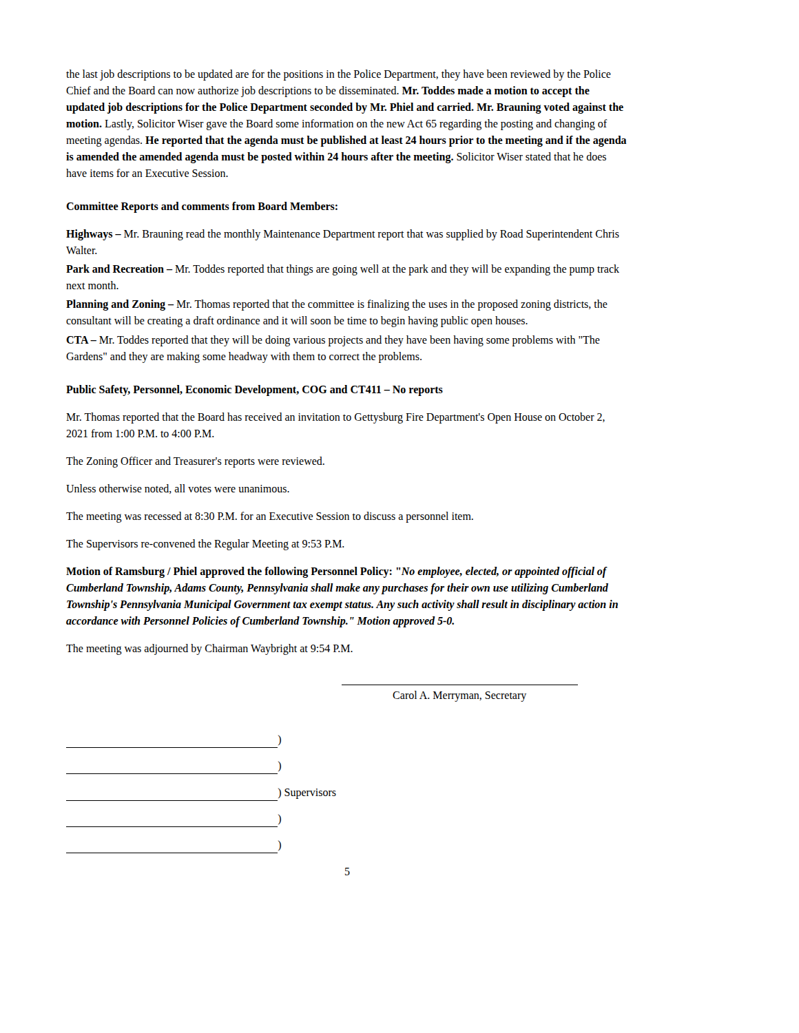the last job descriptions to be updated are for the positions in the Police Department, they have been reviewed by the Police Chief and the Board can now authorize job descriptions to be disseminated. Mr. Toddes made a motion to accept the updated job descriptions for the Police Department seconded by Mr. Phiel and carried. Mr. Brauning voted against the motion. Lastly, Solicitor Wiser gave the Board some information on the new Act 65 regarding the posting and changing of meeting agendas. He reported that the agenda must be published at least 24 hours prior to the meeting and if the agenda is amended the amended agenda must be posted within 24 hours after the meeting. Solicitor Wiser stated that he does have items for an Executive Session.
Committee Reports and comments from Board Members:
Highways – Mr. Brauning read the monthly Maintenance Department report that was supplied by Road Superintendent Chris Walter.
Park and Recreation – Mr. Toddes reported that things are going well at the park and they will be expanding the pump track next month.
Planning and Zoning – Mr. Thomas reported that the committee is finalizing the uses in the proposed zoning districts, the consultant will be creating a draft ordinance and it will soon be time to begin having public open houses.
CTA – Mr. Toddes reported that they will be doing various projects and they have been having some problems with "The Gardens" and they are making some headway with them to correct the problems.
Public Safety, Personnel, Economic Development, COG and CT411 – No reports
Mr. Thomas reported that the Board has received an invitation to Gettysburg Fire Department's Open House on October 2, 2021 from 1:00 P.M. to 4:00 P.M.
The Zoning Officer and Treasurer's reports were reviewed.
Unless otherwise noted, all votes were unanimous.
The meeting was recessed at 8:30 P.M. for an Executive Session to discuss a personnel item.
The Supervisors re-convened the Regular Meeting at 9:53 P.M.
Motion of Ramsburg / Phiel approved the following Personnel Policy: "No employee, elected, or appointed official of Cumberland Township, Adams County, Pennsylvania shall make any purchases for their own use utilizing Cumberland Township's Pennsylvania Municipal Government tax exempt status. Any such activity shall result in disciplinary action in accordance with Personnel Policies of Cumberland Township." Motion approved 5-0.
The meeting was adjourned by Chairman Waybright at 9:54 P.M.
Carol A. Merryman, Secretary
)
)
) Supervisors
)
)
5